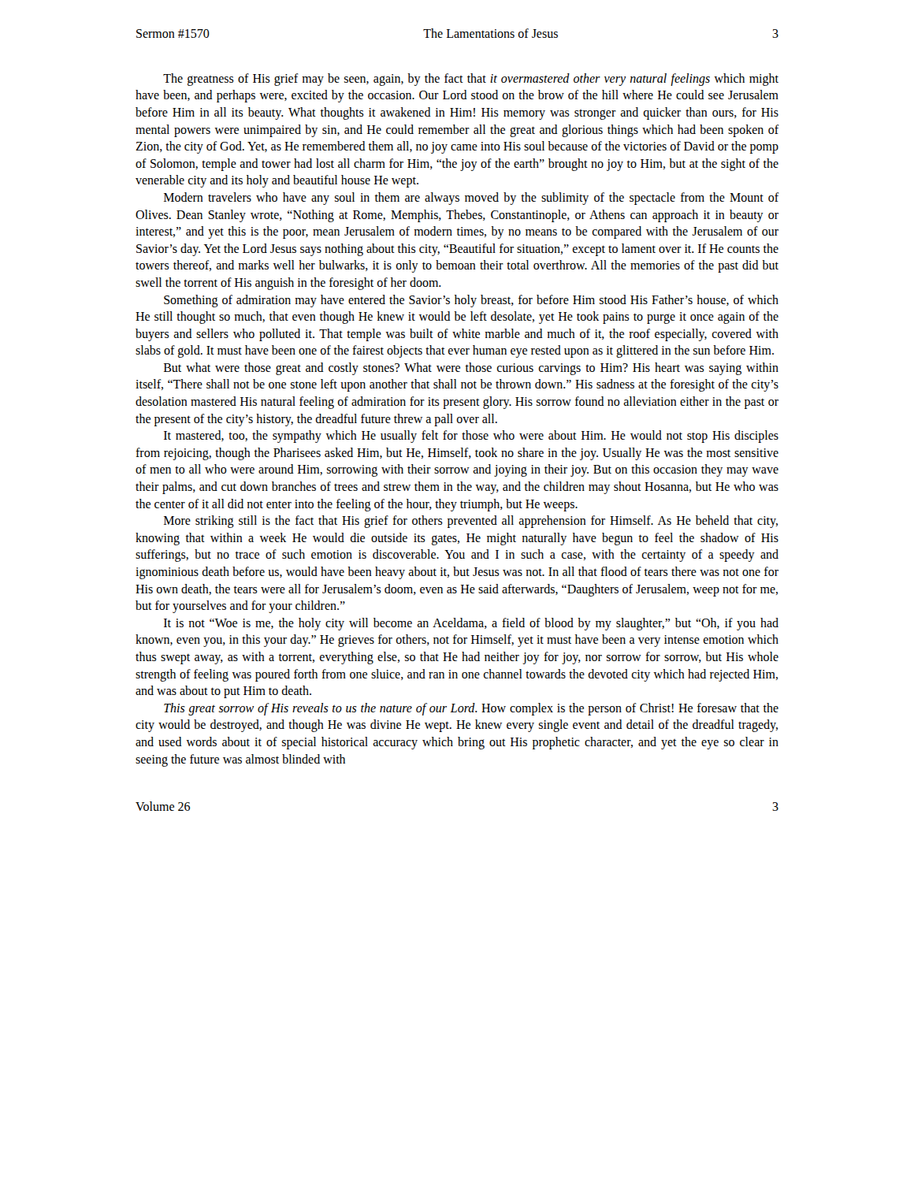Sermon #1570 The Lamentations of Jesus 3
The greatness of His grief may be seen, again, by the fact that it overmastered other very natural feelings which might have been, and perhaps were, excited by the occasion. Our Lord stood on the brow of the hill where He could see Jerusalem before Him in all its beauty. What thoughts it awakened in Him! His memory was stronger and quicker than ours, for His mental powers were unimpaired by sin, and He could remember all the great and glorious things which had been spoken of Zion, the city of God. Yet, as He remembered them all, no joy came into His soul because of the victories of David or the pomp of Solomon, temple and tower had lost all charm for Him, “the joy of the earth” brought no joy to Him, but at the sight of the venerable city and its holy and beautiful house He wept.
Modern travelers who have any soul in them are always moved by the sublimity of the spectacle from the Mount of Olives. Dean Stanley wrote, “Nothing at Rome, Memphis, Thebes, Constantinople, or Athens can approach it in beauty or interest,” and yet this is the poor, mean Jerusalem of modern times, by no means to be compared with the Jerusalem of our Savior’s day. Yet the Lord Jesus says nothing about this city, “Beautiful for situation,” except to lament over it. If He counts the towers thereof, and marks well her bulwarks, it is only to bemoan their total overthrow. All the memories of the past did but swell the torrent of His anguish in the foresight of her doom.
Something of admiration may have entered the Savior’s holy breast, for before Him stood His Father’s house, of which He still thought so much, that even though He knew it would be left desolate, yet He took pains to purge it once again of the buyers and sellers who polluted it. That temple was built of white marble and much of it, the roof especially, covered with slabs of gold. It must have been one of the fairest objects that ever human eye rested upon as it glittered in the sun before Him.
But what were those great and costly stones? What were those curious carvings to Him? His heart was saying within itself, “There shall not be one stone left upon another that shall not be thrown down.” His sadness at the foresight of the city’s desolation mastered His natural feeling of admiration for its present glory. His sorrow found no alleviation either in the past or the present of the city’s history, the dreadful future threw a pall over all.
It mastered, too, the sympathy which He usually felt for those who were about Him. He would not stop His disciples from rejoicing, though the Pharisees asked Him, but He, Himself, took no share in the joy. Usually He was the most sensitive of men to all who were around Him, sorrowing with their sorrow and joying in their joy. But on this occasion they may wave their palms, and cut down branches of trees and strew them in the way, and the children may shout Hosanna, but He who was the center of it all did not enter into the feeling of the hour, they triumph, but He weeps.
More striking still is the fact that His grief for others prevented all apprehension for Himself. As He beheld that city, knowing that within a week He would die outside its gates, He might naturally have begun to feel the shadow of His sufferings, but no trace of such emotion is discoverable. You and I in such a case, with the certainty of a speedy and ignominious death before us, would have been heavy about it, but Jesus was not. In all that flood of tears there was not one for His own death, the tears were all for Jerusalem’s doom, even as He said afterwards, “Daughters of Jerusalem, weep not for me, but for yourselves and for your children.”
It is not “Woe is me, the holy city will become an Aceldama, a field of blood by my slaughter,” but “Oh, if you had known, even you, in this your day.” He grieves for others, not for Himself, yet it must have been a very intense emotion which thus swept away, as with a torrent, everything else, so that He had neither joy for joy, nor sorrow for sorrow, but His whole strength of feeling was poured forth from one sluice, and ran in one channel towards the devoted city which had rejected Him, and was about to put Him to death.
This great sorrow of His reveals to us the nature of our Lord. How complex is the person of Christ! He foresaw that the city would be destroyed, and though He was divine He wept. He knew every single event and detail of the dreadful tragedy, and used words about it of special historical accuracy which bring out His prophetic character, and yet the eye so clear in seeing the future was almost blinded with
Volume 26 3